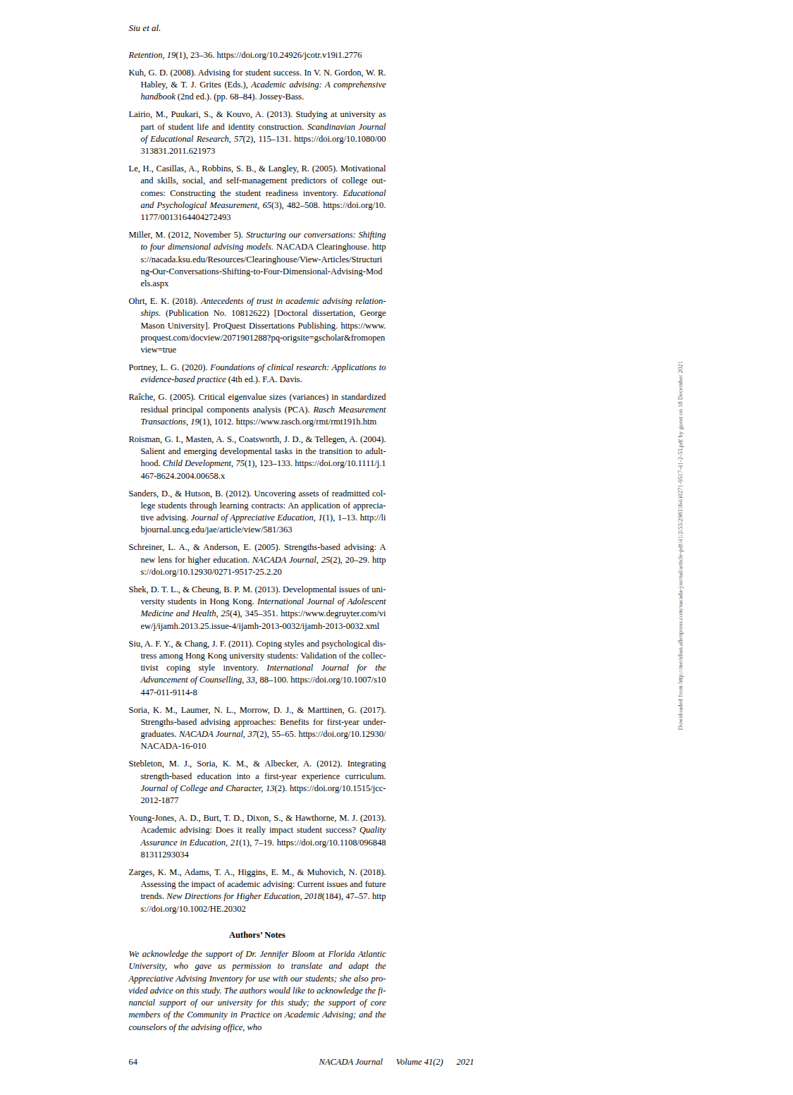Siu et al.
Retention, 19(1), 23–36. https://doi.org/10.24926/jcotr.v19i1.2776
Kuh, G. D. (2008). Advising for student success. In V. N. Gordon, W. R. Habley, & T. J. Grites (Eds.), Academic advising: A comprehensive handbook (2nd ed.). (pp. 68–84). Jossey-Bass.
Lairio, M., Puukari, S., & Kouvo, A. (2013). Studying at university as part of student life and identity construction. Scandinavian Journal of Educational Research, 57(2), 115–131. https://doi.org/10.1080/00313831.2011.621973
Le, H., Casillas, A., Robbins, S. B., & Langley, R. (2005). Motivational and skills, social, and self-management predictors of college outcomes: Constructing the student readiness inventory. Educational and Psychological Measurement, 65(3), 482–508. https://doi.org/10.1177/0013164404272493
Miller, M. (2012, November 5). Structuring our conversations: Shifting to four dimensional advising models. NACADA Clearinghouse. https://nacada.ksu.edu/Resources/Clearinghouse/View-Articles/Structuring-Our-Conversations-Shifting-to-Four-Dimensional-Advising-Models.aspx
Ohrt, E. K. (2018). Antecedents of trust in academic advising relationships. (Publication No. 10812622) [Doctoral dissertation, George Mason University]. ProQuest Dissertations Publishing. https://www.proquest.com/docview/2071901288?pq-origsite=gscholar&fromopenview=true
Portney, L. G. (2020). Foundations of clinical research: Applications to evidence-based practice (4th ed.). F.A. Davis.
Raîche, G. (2005). Critical eigenvalue sizes (variances) in standardized residual principal components analysis (PCA). Rasch Measurement Transactions, 19(1), 1012. https://www.rasch.org/rmt/rmt191h.htm
Roisman, G. I., Masten, A. S., Coatsworth, J. D., & Tellegen, A. (2004). Salient and emerging developmental tasks in the transition to adulthood. Child Development, 75(1), 123–133. https://doi.org/10.1111/j.1467-8624.2004.00658.x
Sanders, D., & Hutson, B. (2012). Uncovering assets of readmitted college students through learning contracts: An application of appreciative advising. Journal of Appreciative Education, 1(1), 1–13. http://libjournal.uncg.edu/jae/article/view/581/363
Schreiner, L. A., & Anderson, E. (2005). Strengths-based advising: A new lens for higher education. NACADA Journal, 25(2), 20–29. https://doi.org/10.12930/0271-9517-25.2.20
Shek, D. T. L., & Cheung, B. P. M. (2013). Developmental issues of university students in Hong Kong. International Journal of Adolescent Medicine and Health, 25(4), 345–351. https://www.degruyter.com/view/j/ijamh.2013.25.issue-4/ijamh-2013-0032/ijamh-2013-0032.xml
Siu, A. F. Y., & Chang, J. F. (2011). Coping styles and psychological distress among Hong Kong university students: Validation of the collectivist coping style inventory. International Journal for the Advancement of Counselling, 33, 88–100. https://doi.org/10.1007/s10447-011-9114-8
Soria, K. M., Laumer, N. L., Morrow, D. J., & Marttinen, G. (2017). Strengths-based advising approaches: Benefits for first-year undergraduates. NACADA Journal, 37(2), 55–65. https://doi.org/10.12930/NACADA-16-010
Stebleton, M. J., Soria, K. M., & Albecker, A. (2012). Integrating strength-based education into a first-year experience curriculum. Journal of College and Character, 13(2). https://doi.org/10.1515/jcc-2012-1877
Young-Jones, A. D., Burt, T. D., Dixon, S., & Hawthorne, M. J. (2013). Academic advising: Does it really impact student success? Quality Assurance in Education, 21(1), 7–19. https://doi.org/10.1108/09684881311293034
Zarges, K. M., Adams, T. A., Higgins, E. M., & Muhovich, N. (2018). Assessing the impact of academic advising: Current issues and future trends. New Directions for Higher Education, 2018(184), 47–57. https://doi.org/10.1002/HE.20302
Authors’ Notes
We acknowledge the support of Dr. Jennifer Bloom at Florida Atlantic University, who gave us permission to translate and adapt the Appreciative Advising Inventory for use with our students; she also provided advice on this study. The authors would like to acknowledge the financial support of our university for this study; the support of core members of the Community in Practice on Academic Advising; and the counselors of the advising office, who
64
NACADA Journal Volume 41(2) 2021
Downloaded from http://meridian.allenpress.com/nacada-journal/article-pdf/41/2/53/2983164/i0271-9517-41-2-53.pdf by guest on 18 December 2021